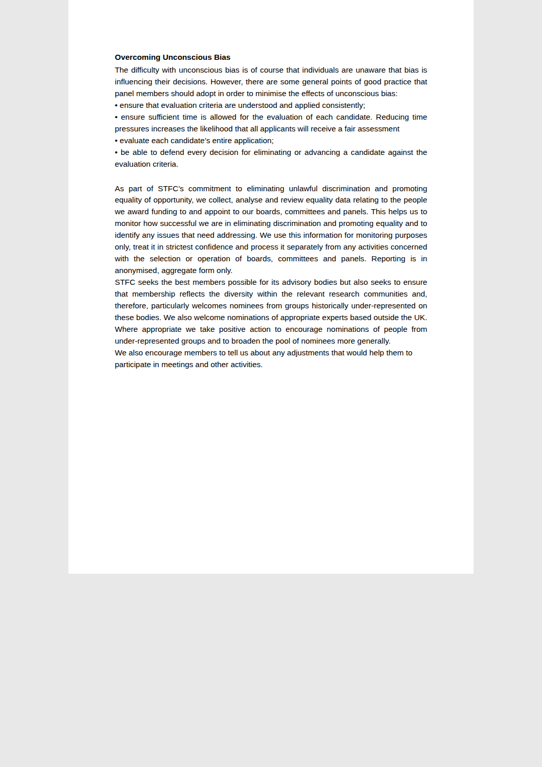Overcoming Unconscious Bias
The difficulty with unconscious bias is of course that individuals are unaware that bias is influencing their decisions. However, there are some general points of good practice that panel members should adopt in order to minimise the effects of unconscious bias:
ensure that evaluation criteria are understood and applied consistently;
ensure sufficient time is allowed for the evaluation of each candidate. Reducing time pressures increases the likelihood that all applicants will receive a fair assessment
evaluate each candidate’s entire application;
be able to defend every decision for eliminating or advancing a candidate against the evaluation criteria.
As part of STFC’s commitment to eliminating unlawful discrimination and promoting equality of opportunity, we collect, analyse and review equality data relating to the people we award funding to and appoint to our boards, committees and panels. This helps us to monitor how successful we are in eliminating discrimination and promoting equality and to identify any issues that need addressing. We use this information for monitoring purposes only, treat it in strictest confidence and process it separately from any activities concerned with the selection or operation of boards, committees and panels. Reporting is in anonymised, aggregate form only.
STFC seeks the best members possible for its advisory bodies but also seeks to ensure that membership reflects the diversity within the relevant research communities and, therefore, particularly welcomes nominees from groups historically under-represented on these bodies. We also welcome nominations of appropriate experts based outside the UK. Where appropriate we take positive action to encourage nominations of people from under-represented groups and to broaden the pool of nominees more generally.
We also encourage members to tell us about any adjustments that would help them to
participate in meetings and other activities.